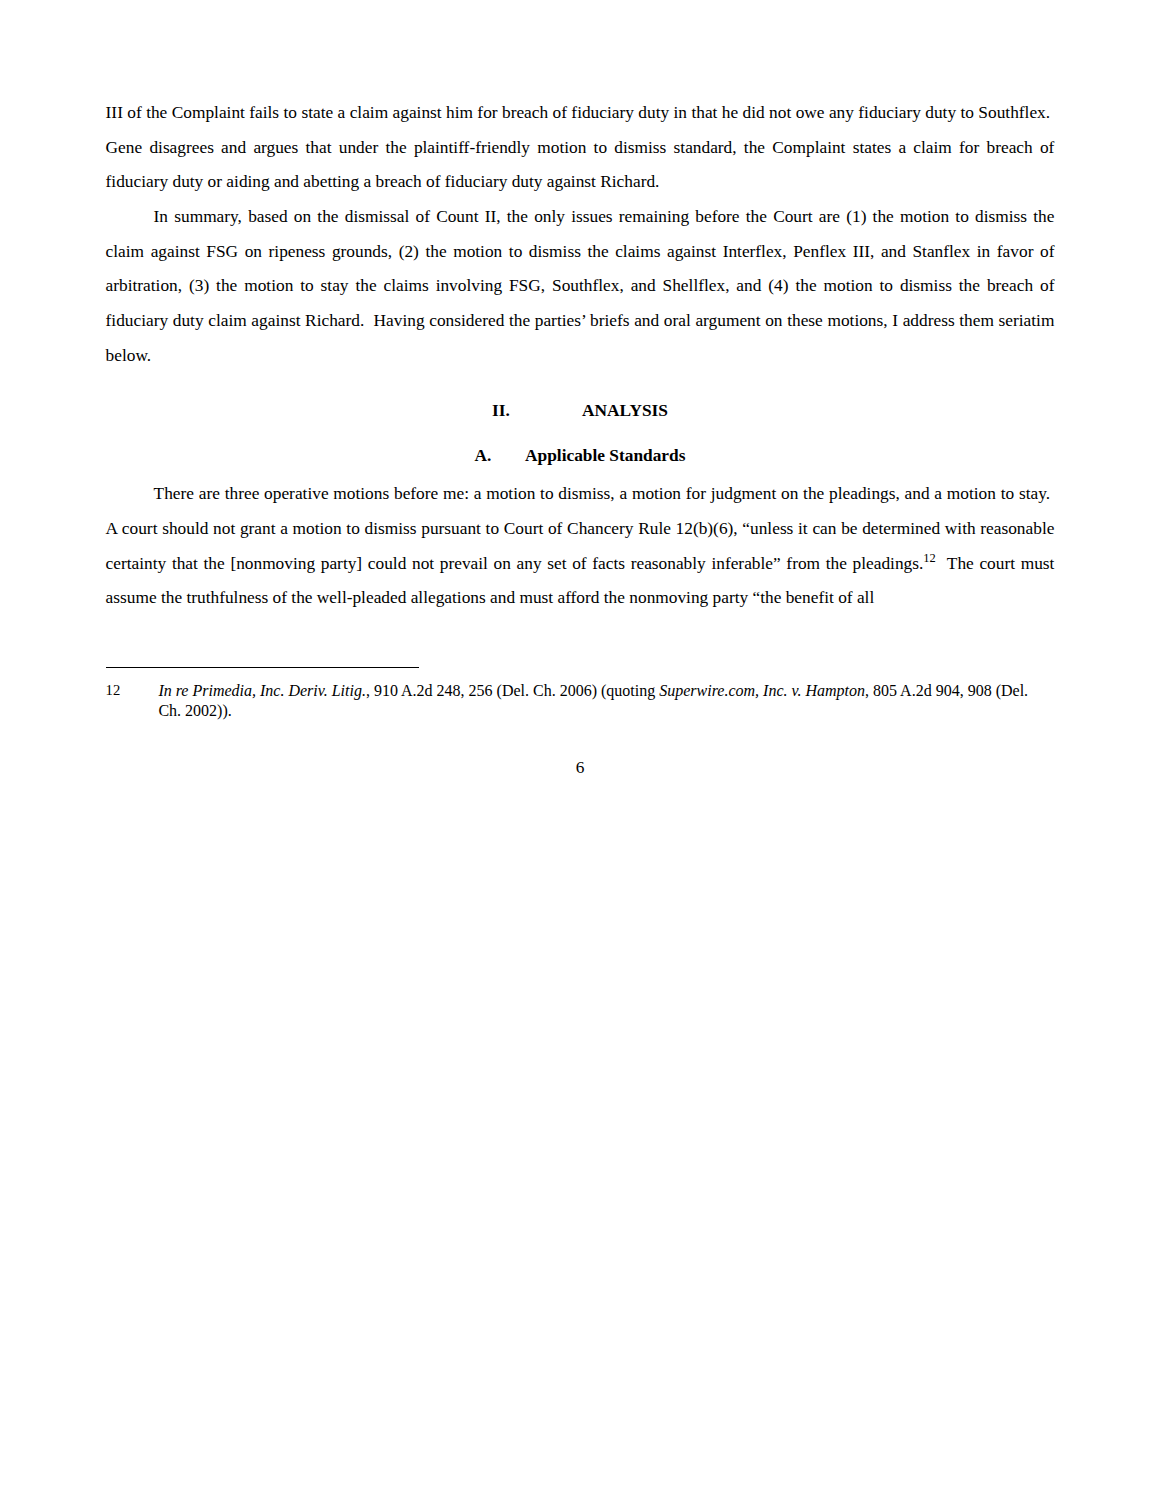III of the Complaint fails to state a claim against him for breach of fiduciary duty in that he did not owe any fiduciary duty to Southflex. Gene disagrees and argues that under the plaintiff-friendly motion to dismiss standard, the Complaint states a claim for breach of fiduciary duty or aiding and abetting a breach of fiduciary duty against Richard.
In summary, based on the dismissal of Count II, the only issues remaining before the Court are (1) the motion to dismiss the claim against FSG on ripeness grounds, (2) the motion to dismiss the claims against Interflex, Penflex III, and Stanflex in favor of arbitration, (3) the motion to stay the claims involving FSG, Southflex, and Shellflex, and (4) the motion to dismiss the breach of fiduciary duty claim against Richard. Having considered the parties’ briefs and oral argument on these motions, I address them seriatim below.
II. ANALYSIS
A. Applicable Standards
There are three operative motions before me: a motion to dismiss, a motion for judgment on the pleadings, and a motion to stay. A court should not grant a motion to dismiss pursuant to Court of Chancery Rule 12(b)(6), “unless it can be determined with reasonable certainty that the [nonmoving party] could not prevail on any set of facts reasonably inferable” from the pleadings.12 The court must assume the truthfulness of the well-pleaded allegations and must afford the nonmoving party “the benefit of all
12
In re Primedia, Inc. Deriv. Litig., 910 A.2d 248, 256 (Del. Ch. 2006) (quoting Superwire.com, Inc. v. Hampton, 805 A.2d 904, 908 (Del. Ch. 2002)).
6